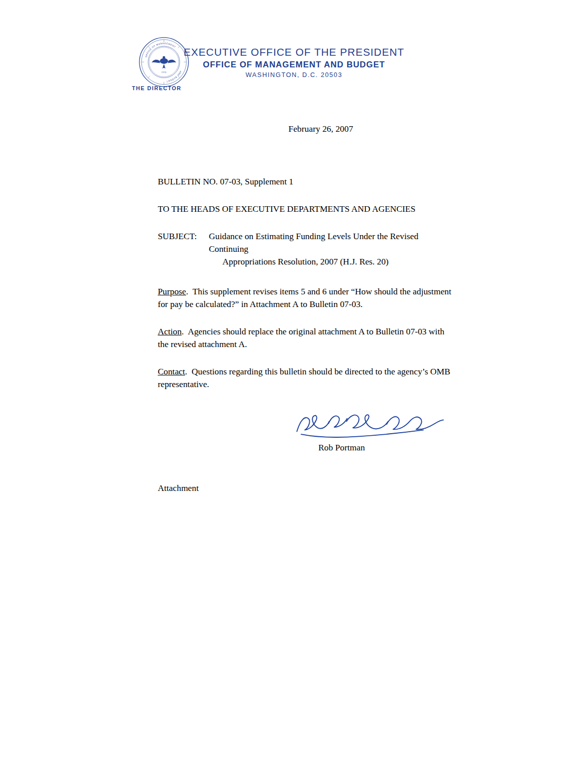OFFICE OF MANAGEMENT AND BUDGET 1970
EXECUTIVE OFFICE OF THE PRESIDENT
OFFICE OF MANAGEMENT AND BUDGET
WASHINGTON, D.C. 20503
THE DIRECTOR
February 26, 2007
BULLETIN NO. 07-03, Supplement 1
TO THE HEADS OF EXECUTIVE DEPARTMENTS AND AGENCIES
SUBJECT:
Guidance on Estimating Funding Levels Under the Revised Continuing
Appropriations Resolution, 2007 (H.J. Res. 20)
Purpose. This supplement revises items 5 and 6 under “How should the adjustment for pay be calculated?” in Attachment A to Bulletin 07-03.
Action. Agencies should replace the original attachment A to Bulletin 07-03 with the revised attachment A.
Contact. Questions regarding this bulletin should be directed to the agency’s OMB representative.
Rob Portman
Attachment